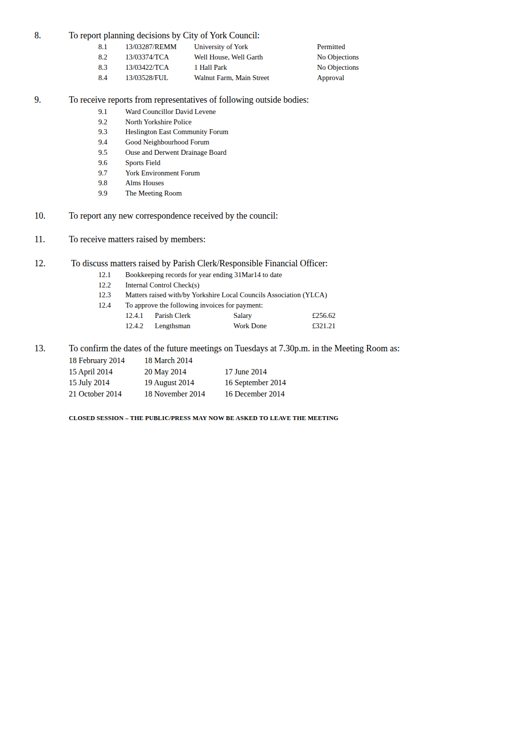8.
To report planning decisions by City of York Council:
| 8.1 | 13/03287/REMM | University of York | Permitted |
| 8.2 | 13/03374/TCA | Well House, Well Garth | No Objections |
| 8.3 | 13/03422/TCA | 1 Hall Park | No Objections |
| 8.4 | 13/03528/FUL | Walnut Farm, Main Street | Approval |
9.
To receive reports from representatives of following outside bodies:
9.1 Ward Councillor David Levene
9.2 North Yorkshire Police
9.3 Heslington East Community Forum
9.4 Good Neighbourhood Forum
9.5 Ouse and Derwent Drainage Board
9.6 Sports Field
9.7 York Environment Forum
9.8 Alms Houses
9.9 The Meeting Room
10.
To report any new correspondence received by the council:
11.
To receive matters raised by members:
12.
To discuss matters raised by Parish Clerk/Responsible Financial Officer:
12.1 Bookkeeping records for year ending 31Mar14 to date
12.2 Internal Control Check(s)
12.3 Matters raised with/by Yorkshire Local Councils Association (YLCA)
12.4 To approve the following invoices for payment:
| 12.4.1 | Parish Clerk | Salary | £256.62 |
| 12.4.2 | Lengthsman | Work Done | £321.21 |
13.
To confirm the dates of the future meetings on Tuesdays at 7.30p.m. in the Meeting Room as:
| 18 February 2014 | 18 March 2014 | |
| 15 April 2014 | 20 May 2014 | 17 June 2014 |
| 15 July 2014 | 19 August 2014 | 16 September 2014 |
| 21 October 2014 | 18 November 2014 | 16 December 2014 |
CLOSED SESSION – THE PUBLIC/PRESS MAY NOW BE ASKED TO LEAVE THE MEETING